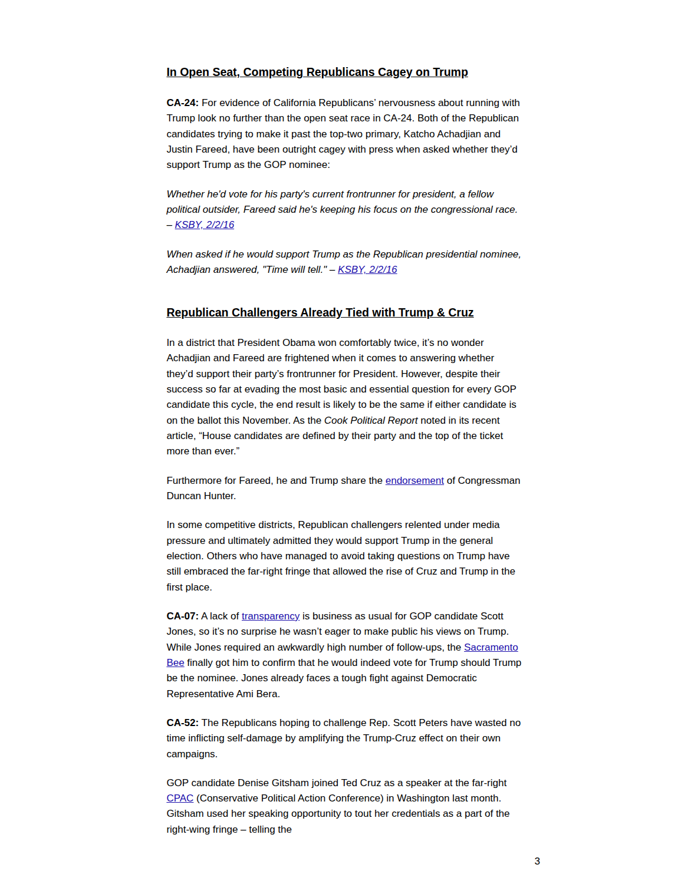In Open Seat, Competing Republicans Cagey on Trump
CA-24: For evidence of California Republicans’ nervousness about running with Trump look no further than the open seat race in CA-24. Both of the Republican candidates trying to make it past the top-two primary, Katcho Achadjian and Justin Fareed, have been outright cagey with press when asked whether they’d support Trump as the GOP nominee:
Whether he'd vote for his party's current frontrunner for president, a fellow political outsider, Fareed said he's keeping his focus on the congressional race. – KSBY, 2/2/16
When asked if he would support Trump as the Republican presidential nominee, Achadjian answered, "Time will tell." – KSBY, 2/2/16
Republican Challengers Already Tied with Trump & Cruz
In a district that President Obama won comfortably twice, it’s no wonder Achadjian and Fareed are frightened when it comes to answering whether they’d support their party’s frontrunner for President. However, despite their success so far at evading the most basic and essential question for every GOP candidate this cycle, the end result is likely to be the same if either candidate is on the ballot this November. As the Cook Political Report noted in its recent article, “House candidates are defined by their party and the top of the ticket more than ever.”
Furthermore for Fareed, he and Trump share the endorsement of Congressman Duncan Hunter.
In some competitive districts, Republican challengers relented under media pressure and ultimately admitted they would support Trump in the general election. Others who have managed to avoid taking questions on Trump have still embraced the far-right fringe that allowed the rise of Cruz and Trump in the first place.
CA-07: A lack of transparency is business as usual for GOP candidate Scott Jones, so it’s no surprise he wasn’t eager to make public his views on Trump. While Jones required an awkwardly high number of follow-ups, the Sacramento Bee finally got him to confirm that he would indeed vote for Trump should Trump be the nominee. Jones already faces a tough fight against Democratic Representative Ami Bera.
CA-52: The Republicans hoping to challenge Rep. Scott Peters have wasted no time inflicting self-damage by amplifying the Trump-Cruz effect on their own campaigns.
GOP candidate Denise Gitsham joined Ted Cruz as a speaker at the far-right CPAC (Conservative Political Action Conference) in Washington last month. Gitsham used her speaking opportunity to tout her credentials as a part of the right-wing fringe – telling the
3